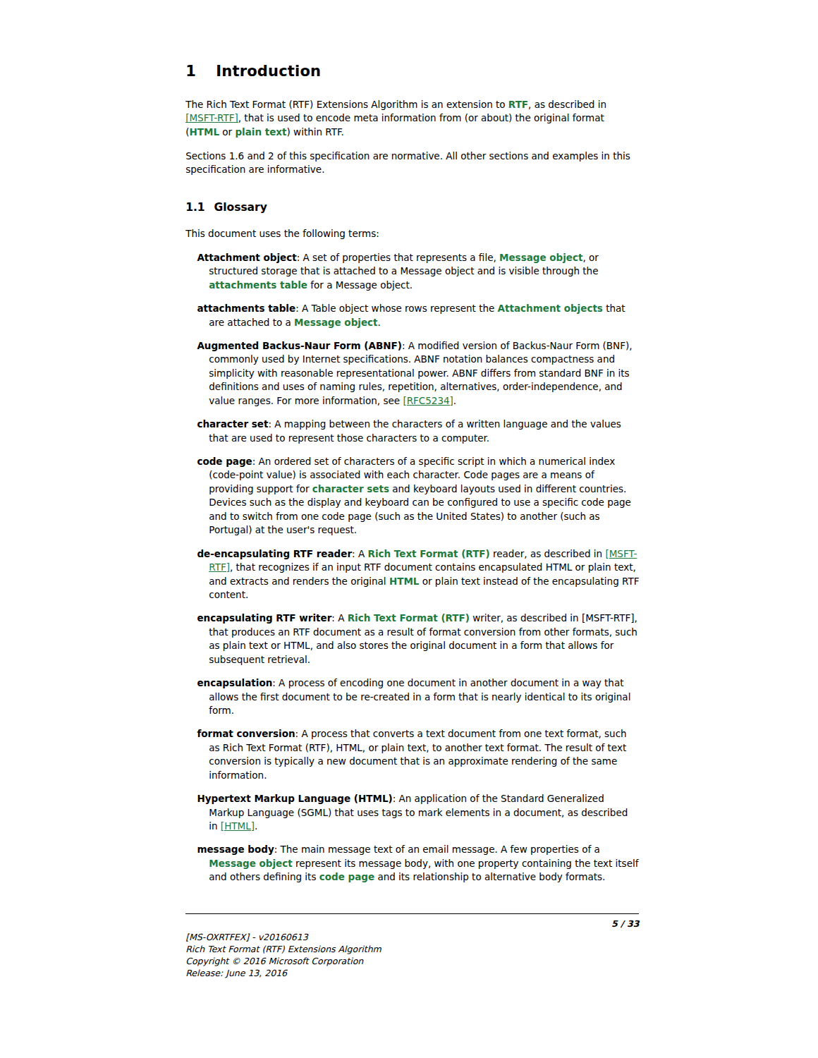1 Introduction
The Rich Text Format (RTF) Extensions Algorithm is an extension to RTF, as described in [MSFT-RTF], that is used to encode meta information from (or about) the original format (HTML or plain text) within RTF.
Sections 1.6 and 2 of this specification are normative. All other sections and examples in this specification are informative.
1.1 Glossary
This document uses the following terms:
Attachment object: A set of properties that represents a file, Message object, or structured storage that is attached to a Message object and is visible through the attachments table for a Message object.
attachments table: A Table object whose rows represent the Attachment objects that are attached to a Message object.
Augmented Backus-Naur Form (ABNF): A modified version of Backus-Naur Form (BNF), commonly used by Internet specifications. ABNF notation balances compactness and simplicity with reasonable representational power. ABNF differs from standard BNF in its definitions and uses of naming rules, repetition, alternatives, order-independence, and value ranges. For more information, see [RFC5234].
character set: A mapping between the characters of a written language and the values that are used to represent those characters to a computer.
code page: An ordered set of characters of a specific script in which a numerical index (code-point value) is associated with each character. Code pages are a means of providing support for character sets and keyboard layouts used in different countries. Devices such as the display and keyboard can be configured to use a specific code page and to switch from one code page (such as the United States) to another (such as Portugal) at the user's request.
de-encapsulating RTF reader: A Rich Text Format (RTF) reader, as described in [MSFT-RTF], that recognizes if an input RTF document contains encapsulated HTML or plain text, and extracts and renders the original HTML or plain text instead of the encapsulating RTF content.
encapsulating RTF writer: A Rich Text Format (RTF) writer, as described in [MSFT-RTF], that produces an RTF document as a result of format conversion from other formats, such as plain text or HTML, and also stores the original document in a form that allows for subsequent retrieval.
encapsulation: A process of encoding one document in another document in a way that allows the first document to be re-created in a form that is nearly identical to its original form.
format conversion: A process that converts a text document from one text format, such as Rich Text Format (RTF), HTML, or plain text, to another text format. The result of text conversion is typically a new document that is an approximate rendering of the same information.
Hypertext Markup Language (HTML): An application of the Standard Generalized Markup Language (SGML) that uses tags to mark elements in a document, as described in [HTML].
message body: The main message text of an email message. A few properties of a Message object represent its message body, with one property containing the text itself and others defining its code page and its relationship to alternative body formats.
5 / 33
[MS-OXRTFEX] - v20160613
Rich Text Format (RTF) Extensions Algorithm
Copyright © 2016 Microsoft Corporation
Release: June 13, 2016